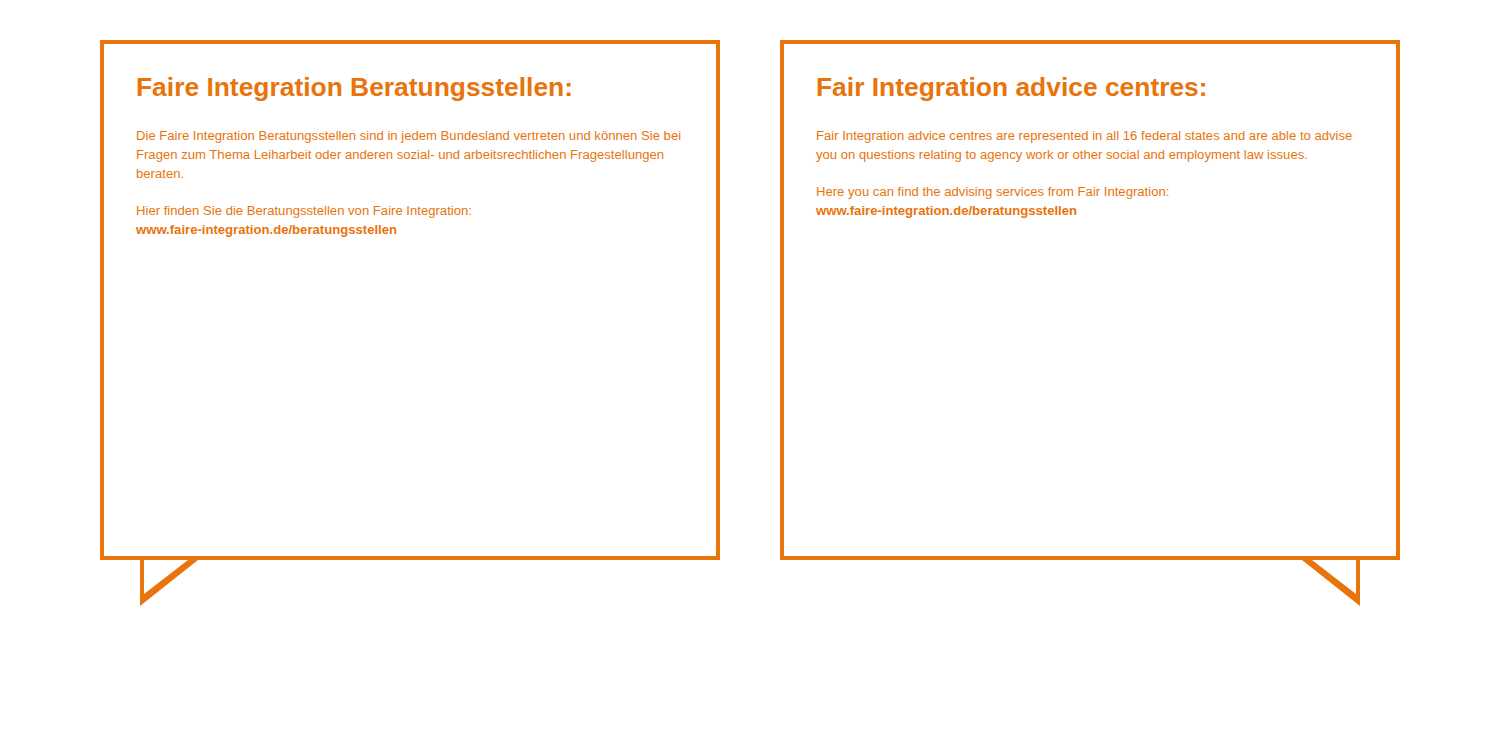Faire Integration Beratungsstellen:
Die Faire Integration Beratungsstellen sind in jedem Bundesland vertreten und können Sie bei Fragen zum Thema Leiharbeit oder anderen sozial- und arbeitsrechtlichen Fragestellungen beraten.
Hier finden Sie die Beratungsstellen von Faire Integration:
www.faire-integration.de/beratungsstellen
Fair Integration advice centres:
Fair Integration advice centres are represented in all 16 federal states and are able to advise you on questions relating to agency work or other social and employment law issues.
Here you can find the advising services from Fair Integration:
www.faire-integration.de/beratungsstellen